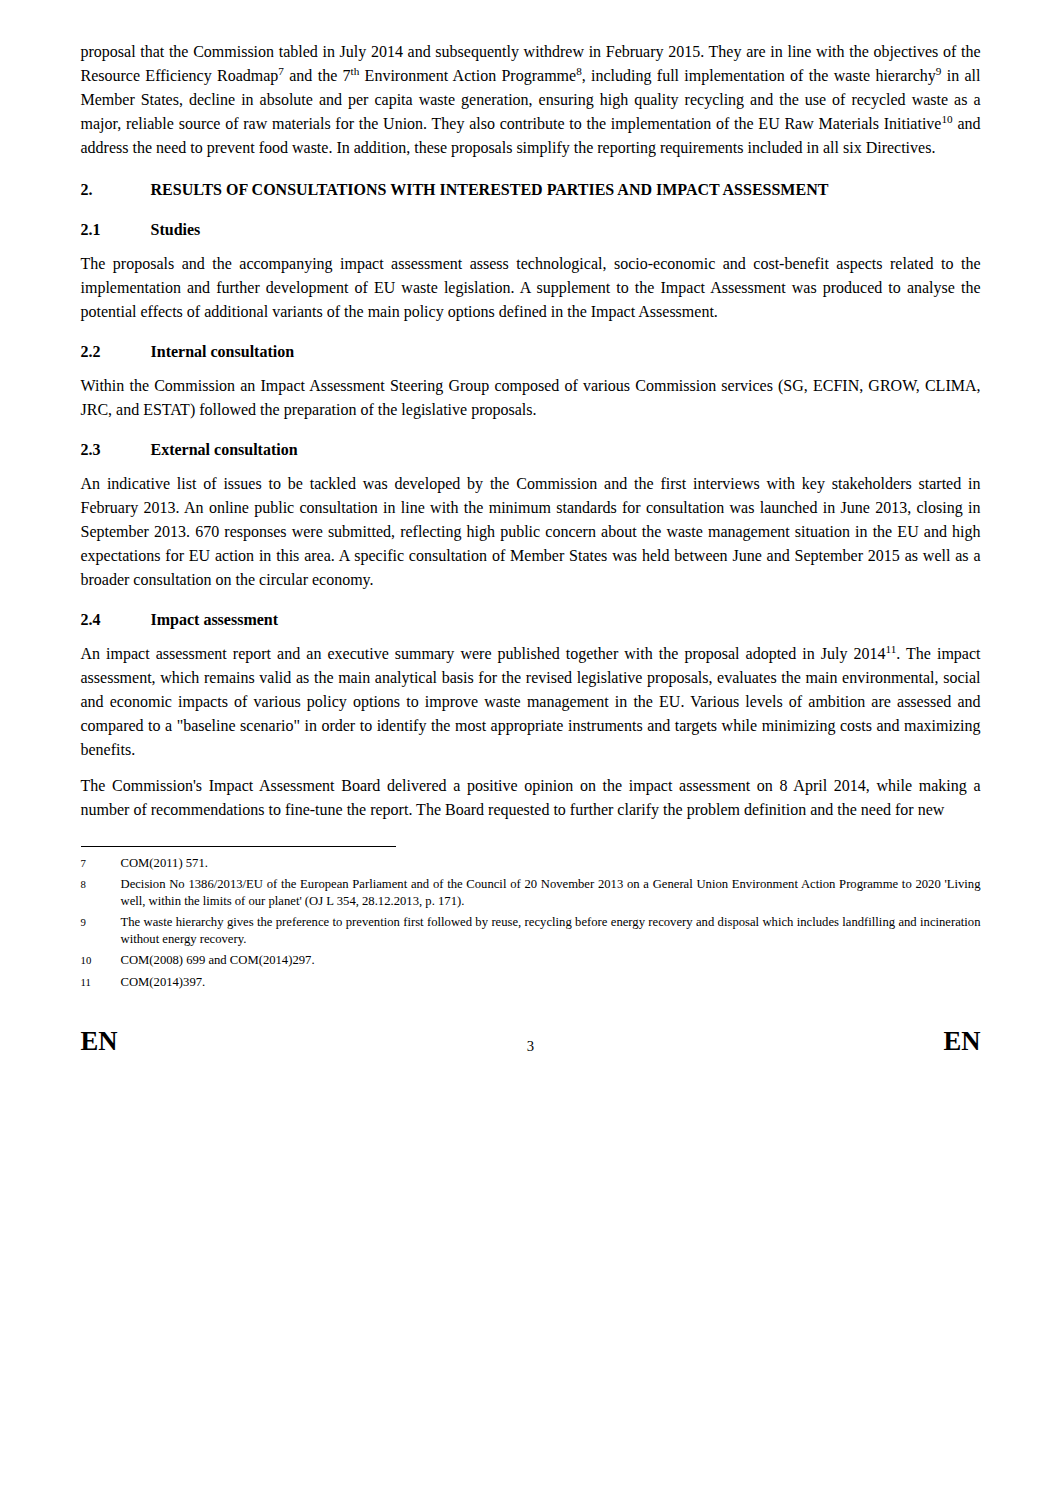proposal that the Commission tabled in July 2014 and subsequently withdrew in February 2015. They are in line with the objectives of the Resource Efficiency Roadmap7 and the 7th Environment Action Programme8, including full implementation of the waste hierarchy9 in all Member States, decline in absolute and per capita waste generation, ensuring high quality recycling and the use of recycled waste as a major, reliable source of raw materials for the Union. They also contribute to the implementation of the EU Raw Materials Initiative10 and address the need to prevent food waste. In addition, these proposals simplify the reporting requirements included in all six Directives.
2.
RESULTS OF CONSULTATIONS WITH INTERESTED PARTIES AND IMPACT ASSESSMENT
2.1
Studies
The proposals and the accompanying impact assessment assess technological, socio-economic and cost-benefit aspects related to the implementation and further development of EU waste legislation. A supplement to the Impact Assessment was produced to analyse the potential effects of additional variants of the main policy options defined in the Impact Assessment.
2.2
Internal consultation
Within the Commission an Impact Assessment Steering Group composed of various Commission services (SG, ECFIN, GROW, CLIMA, JRC, and ESTAT) followed the preparation of the legislative proposals.
2.3
External consultation
An indicative list of issues to be tackled was developed by the Commission and the first interviews with key stakeholders started in February 2013. An online public consultation in line with the minimum standards for consultation was launched in June 2013, closing in September 2013. 670 responses were submitted, reflecting high public concern about the waste management situation in the EU and high expectations for EU action in this area. A specific consultation of Member States was held between June and September 2015 as well as a broader consultation on the circular economy.
2.4
Impact assessment
An impact assessment report and an executive summary were published together with the proposal adopted in July 201411. The impact assessment, which remains valid as the main analytical basis for the revised legislative proposals, evaluates the main environmental, social and economic impacts of various policy options to improve waste management in the EU. Various levels of ambition are assessed and compared to a "baseline scenario" in order to identify the most appropriate instruments and targets while minimizing costs and maximizing benefits.
The Commission's Impact Assessment Board delivered a positive opinion on the impact assessment on 8 April 2014, while making a number of recommendations to fine-tune the report. The Board requested to further clarify the problem definition and the need for new
7
COM(2011) 571.
8
Decision No 1386/2013/EU of the European Parliament and of the Council of 20 November 2013 on a General Union Environment Action Programme to 2020 'Living well, within the limits of our planet' (OJ L 354, 28.12.2013, p. 171).
9
The waste hierarchy gives the preference to prevention first followed by reuse, recycling before energy recovery and disposal which includes landfilling and incineration without energy recovery.
10
COM(2008) 699 and COM(2014)297.
11
COM(2014)397.
EN
3
EN